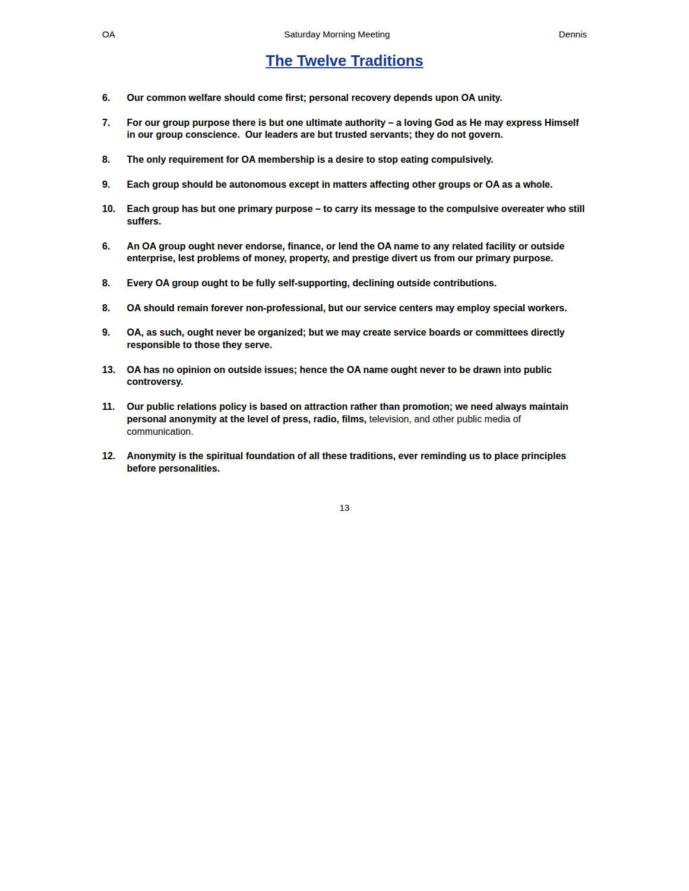OA Saturday Morning Meeting Dennis
The Twelve Traditions
6. Our common welfare should come first; personal recovery depends upon OA unity.
7. For our group purpose there is but one ultimate authority – a loving God as He may express Himself in our group conscience. Our leaders are but trusted servants; they do not govern.
8. The only requirement for OA membership is a desire to stop eating compulsively.
9. Each group should be autonomous except in matters affecting other groups or OA as a whole.
10. Each group has but one primary purpose – to carry its message to the compulsive overeater who still suffers.
6. An OA group ought never endorse, finance, or lend the OA name to any related facility or outside enterprise, lest problems of money, property, and prestige divert us from our primary purpose.
8. Every OA group ought to be fully self-supporting, declining outside contributions.
8. OA should remain forever non-professional, but our service centers may employ special workers.
9. OA, as such, ought never be organized; but we may create service boards or committees directly responsible to those they serve.
13. OA has no opinion on outside issues; hence the OA name ought never to be drawn into public controversy.
11. Our public relations policy is based on attraction rather than promotion; we need always maintain personal anonymity at the level of press, radio, films, television, and other public media of communication.
12. Anonymity is the spiritual foundation of all these traditions, ever reminding us to place principles before personalities.
13